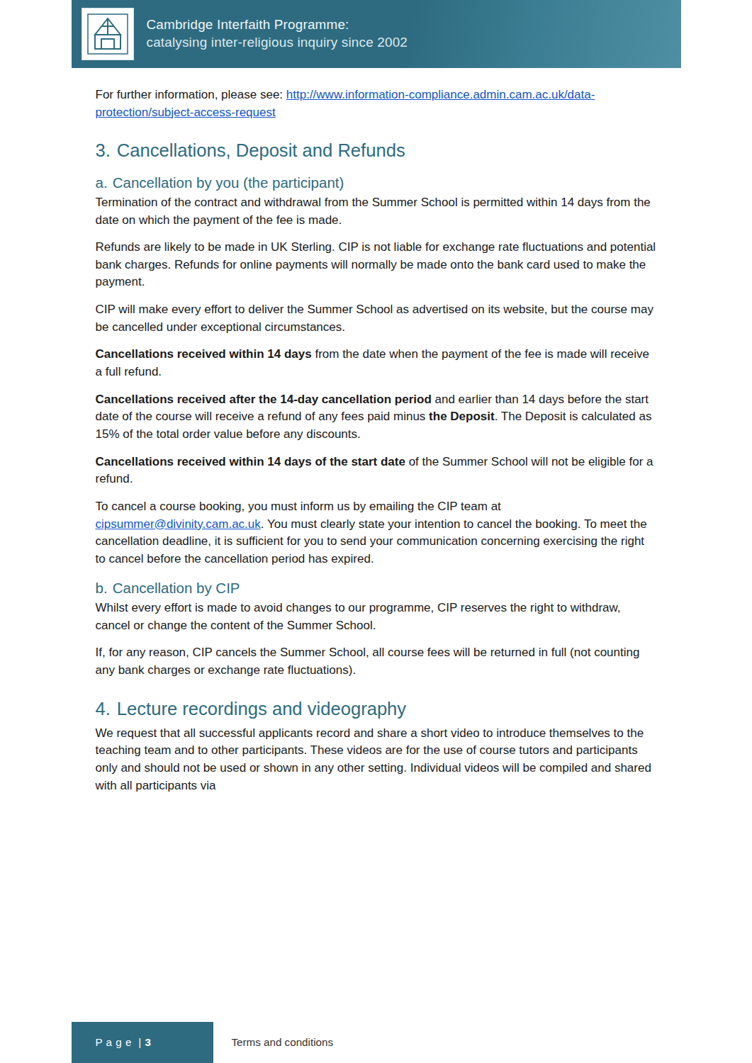Cambridge Interfaith Programme:
catalysing inter-religious inquiry since 2002
For further information, please see: http://www.information-compliance.admin.cam.ac.uk/data-protection/subject-access-request
3. Cancellations, Deposit and Refunds
a. Cancellation by you (the participant)
Termination of the contract and withdrawal from the Summer School is permitted within 14 days from the date on which the payment of the fee is made.
Refunds are likely to be made in UK Sterling. CIP is not liable for exchange rate fluctuations and potential bank charges. Refunds for online payments will normally be made onto the bank card used to make the payment.
CIP will make every effort to deliver the Summer School as advertised on its website, but the course may be cancelled under exceptional circumstances.
Cancellations received within 14 days from the date when the payment of the fee is made will receive a full refund.
Cancellations received after the 14-day cancellation period and earlier than 14 days before the start date of the course will receive a refund of any fees paid minus the Deposit. The Deposit is calculated as 15% of the total order value before any discounts.
Cancellations received within 14 days of the start date of the Summer School will not be eligible for a refund.
To cancel a course booking, you must inform us by emailing the CIP team at cipsummer@divinity.cam.ac.uk. You must clearly state your intention to cancel the booking. To meet the cancellation deadline, it is sufficient for you to send your communication concerning exercising the right to cancel before the cancellation period has expired.
b. Cancellation by CIP
Whilst every effort is made to avoid changes to our programme, CIP reserves the right to withdraw, cancel or change the content of the Summer School.
If, for any reason, CIP cancels the Summer School, all course fees will be returned in full (not counting any bank charges or exchange rate fluctuations).
4. Lecture recordings and videography
We request that all successful applicants record and share a short video to introduce themselves to the teaching team and to other participants. These videos are for the use of course tutors and participants only and should not be used or shown in any other setting. Individual videos will be compiled and shared with all participants via
P a g e | 3
Terms and conditions